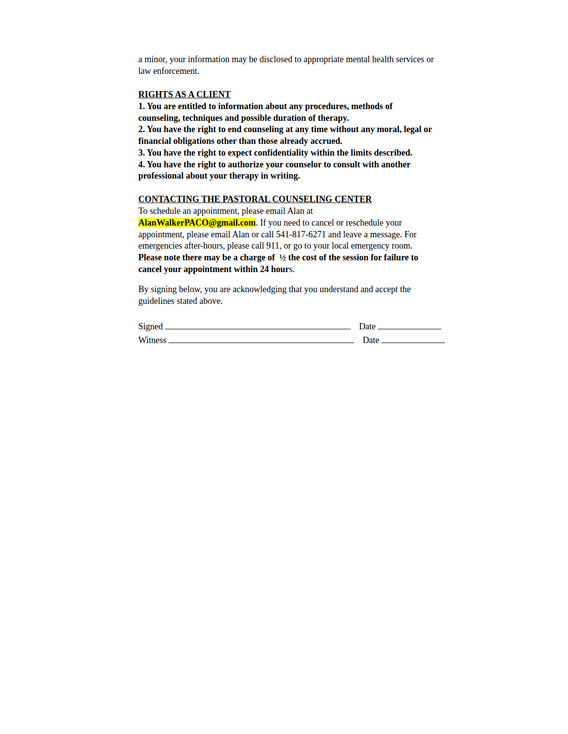a minor, your information may be disclosed to appropriate mental health services or law enforcement.
RIGHTS AS A CLIENT
1. You are entitled to information about any procedures, methods of counseling, techniques and possible duration of therapy.
2. You have the right to end counseling at any time without any moral, legal or financial obligations other than those already accrued.
3. You have the right to expect confidentiality within the limits described.
4. You have the right to authorize your counselor to consult with another professional about your therapy in writing.
CONTACTING THE PASTORAL COUNSELING CENTER
To schedule an appointment, please email Alan at AlanWalkerPACO@gmail.com. If you need to cancel or reschedule your appointment, please email Alan or call 541-817-6271 and leave a message. For emergencies after-hours, please call 911, or go to your local emergency room. Please note there may be a charge of ½ the cost of the session for failure to cancel your appointment within 24 hours.
By signing below, you are acknowledging that you understand and accept the guidelines stated above.
Signed Date
Witness Date